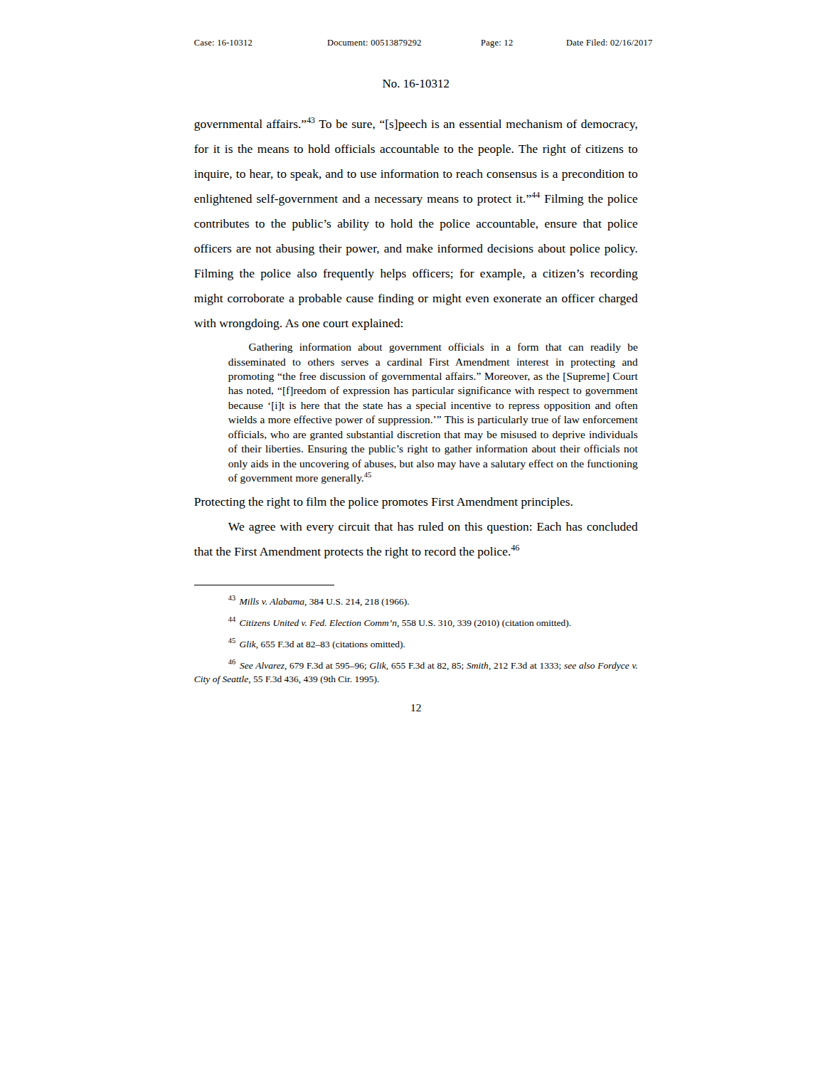Case: 16-10312 Document: 00513879292 Page: 12 Date Filed: 02/16/2017
No. 16-10312
governmental affairs.”43 To be sure, “[s]peech is an essential mechanism of democracy, for it is the means to hold officials accountable to the people. The right of citizens to inquire, to hear, to speak, and to use information to reach consensus is a precondition to enlightened self-government and a necessary means to protect it.”44 Filming the police contributes to the public’s ability to hold the police accountable, ensure that police officers are not abusing their power, and make informed decisions about police policy. Filming the police also frequently helps officers; for example, a citizen’s recording might corroborate a probable cause finding or might even exonerate an officer charged with wrongdoing. As one court explained:
Gathering information about government officials in a form that can readily be disseminated to others serves a cardinal First Amendment interest in protecting and promoting “the free discussion of governmental affairs.” Moreover, as the [Supreme] Court has noted, “[f]reedom of expression has particular significance with respect to government because ‘[i]t is here that the state has a special incentive to repress opposition and often wields a more effective power of suppression.’” This is particularly true of law enforcement officials, who are granted substantial discretion that may be misused to deprive individuals of their liberties. Ensuring the public’s right to gather information about their officials not only aids in the uncovering of abuses, but also may have a salutary effect on the functioning of government more generally.45
Protecting the right to film the police promotes First Amendment principles.
We agree with every circuit that has ruled on this question: Each has concluded that the First Amendment protects the right to record the police.46
43 Mills v. Alabama, 384 U.S. 214, 218 (1966).
44 Citizens United v. Fed. Election Comm’n, 558 U.S. 310, 339 (2010) (citation omitted).
45 Glik, 655 F.3d at 82–83 (citations omitted).
46 See Alvarez, 679 F.3d at 595–96; Glik, 655 F.3d at 82, 85; Smith, 212 F.3d at 1333; see also Fordyce v. City of Seattle, 55 F.3d 436, 439 (9th Cir. 1995).
12